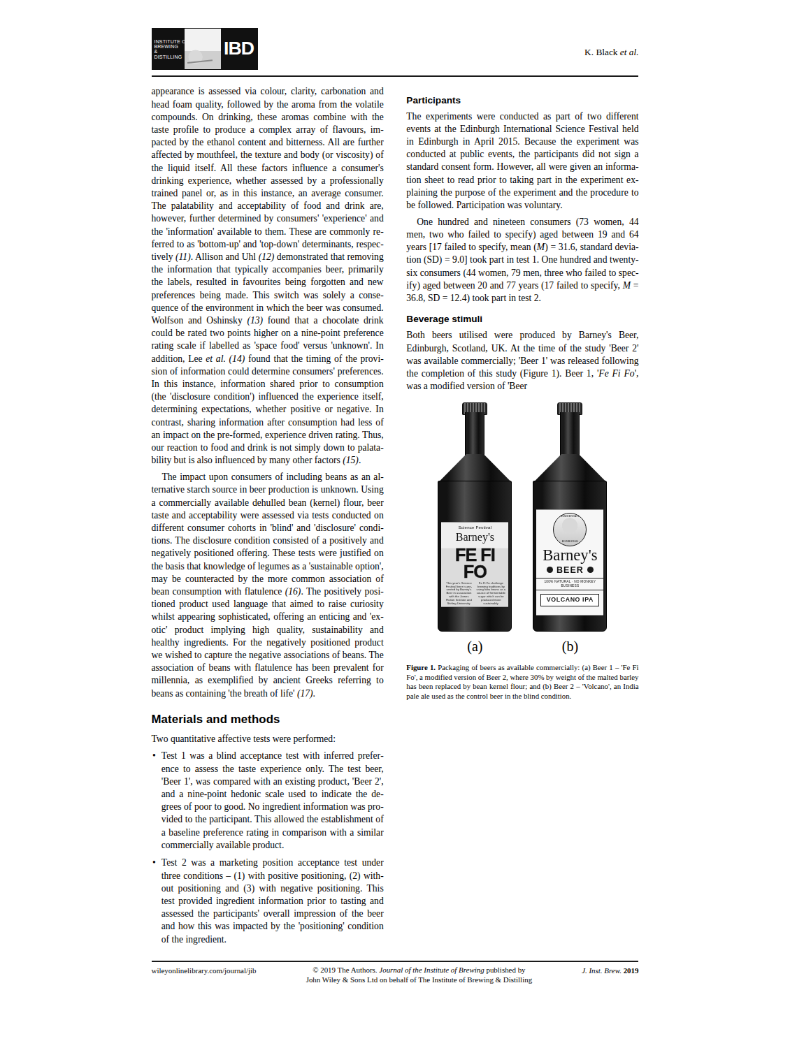Institute of
Brewing
&
Distilling
IBD
K. Black et al.
appearance is assessed via colour, clarity, carbonation and head foam quality, followed by the aroma from the volatile compounds. On drinking, these aromas combine with the taste profile to produce a complex array of flavours, impacted by the ethanol content and bitterness. All are further affected by mouthfeel, the texture and body (or viscosity) of the liquid itself. All these factors influence a consumer's drinking experience, whether assessed by a professionally trained panel or, as in this instance, an average consumer. The palatability and acceptability of food and drink are, however, further determined by consumers' 'experience' and the 'information' available to them. These are commonly referred to as 'bottom-up' and 'top-down' determinants, respectively (11). Allison and Uhl (12) demonstrated that removing the information that typically accompanies beer, primarily the labels, resulted in favourites being forgotten and new preferences being made. This switch was solely a consequence of the environment in which the beer was consumed. Wolfson and Oshinsky (13) found that a chocolate drink could be rated two points higher on a nine-point preference rating scale if labelled as 'space food' versus 'unknown'. In addition, Lee et al. (14) found that the timing of the provision of information could determine consumers' preferences. In this instance, information shared prior to consumption (the 'disclosure condition') influenced the experience itself, determining expectations, whether positive or negative. In contrast, sharing information after consumption had less of an impact on the pre-formed, experience driven rating. Thus, our reaction to food and drink is not simply down to palatability but is also influenced by many other factors (15).
The impact upon consumers of including beans as an alternative starch source in beer production is unknown. Using a commercially available dehulled bean (kernel) flour, beer taste and acceptability were assessed via tests conducted on different consumer cohorts in 'blind' and 'disclosure' conditions. The disclosure condition consisted of a positively and negatively positioned offering. These tests were justified on the basis that knowledge of legumes as a 'sustainable option', may be counteracted by the more common association of bean consumption with flatulence (16). The positively positioned product used language that aimed to raise curiosity whilst appearing sophisticated, offering an enticing and 'exotic' product implying high quality, sustainability and healthy ingredients. For the negatively positioned product we wished to capture the negative associations of beans. The association of beans with flatulence has been prevalent for millennia, as exemplified by ancient Greeks referring to beans as containing 'the breath of life' (17).
Materials and methods
Two quantitative affective tests were performed:
Test 1 was a blind acceptance test with inferred preference to assess the taste experience only. The test beer, 'Beer 1', was compared with an existing product, 'Beer 2', and a nine-point hedonic scale used to indicate the degrees of poor to good. No ingredient information was provided to the participant. This allowed the establishment of a baseline preference rating in comparison with a similar commercially available product.
Test 2 was a marketing position acceptance test under three conditions – (1) with positive positioning, (2) without positioning and (3) with negative positioning. This test provided ingredient information prior to tasting and assessed the participants' overall impression of the beer and how this was impacted by the 'positioning' condition of the ingredient.
Participants
The experiments were conducted as part of two different events at the Edinburgh International Science Festival held in Edinburgh in April 2015. Because the experiment was conducted at public events, the participants did not sign a standard consent form. However, all were given an information sheet to read prior to taking part in the experiment explaining the purpose of the experiment and the procedure to be followed. Participation was voluntary.
One hundred and nineteen consumers (73 women, 44 men, two who failed to specify) aged between 19 and 64 years [17 failed to specify, mean (M) = 31.6, standard deviation (SD) = 9.0] took part in test 1. One hundred and twenty-six consumers (44 women, 79 men, three who failed to specify) aged between 20 and 77 years (17 failed to specify, M = 36.8, SD = 12.4) took part in test 2.
Beverage stimuli
Both beers utilised were produced by Barney's Beer, Edinburgh, Scotland, UK. At the time of the study 'Beer 2' was available commercially; 'Beer 1' was released following the completion of this study (Figure 1). Beer 1, 'Fe Fi Fo', was a modified version of 'Beer
Science Festival
Barney's
FE FI FO
This year's Science Festival beer is presented by Barney's Beer in association with the James Hutton Institute and Stirling University.
Fe Fi Fo challenge brewing traditions by using faba beans as a source of fermentable sugar which can be produced more sustainably.
(a)
Barney's
BEER
100% NATURAL · NO MONKEY BUSINESS
VOLCANO IPA
(b)
Figure 1. Packaging of beers as available commercially: (a) Beer 1 – 'Fe Fi Fo', a modified version of Beer 2, where 30% by weight of the malted barley has been replaced by bean kernel flour; and (b) Beer 2 – 'Volcano', an India pale ale used as the control beer in the blind condition.
wileyonlinelibrary.com/journal/jib
© 2019 The Authors. Journal of the Institute of Brewing published by
John Wiley & Sons Ltd on behalf of The Institute of Brewing & Distilling
J. Inst. Brew. 2019